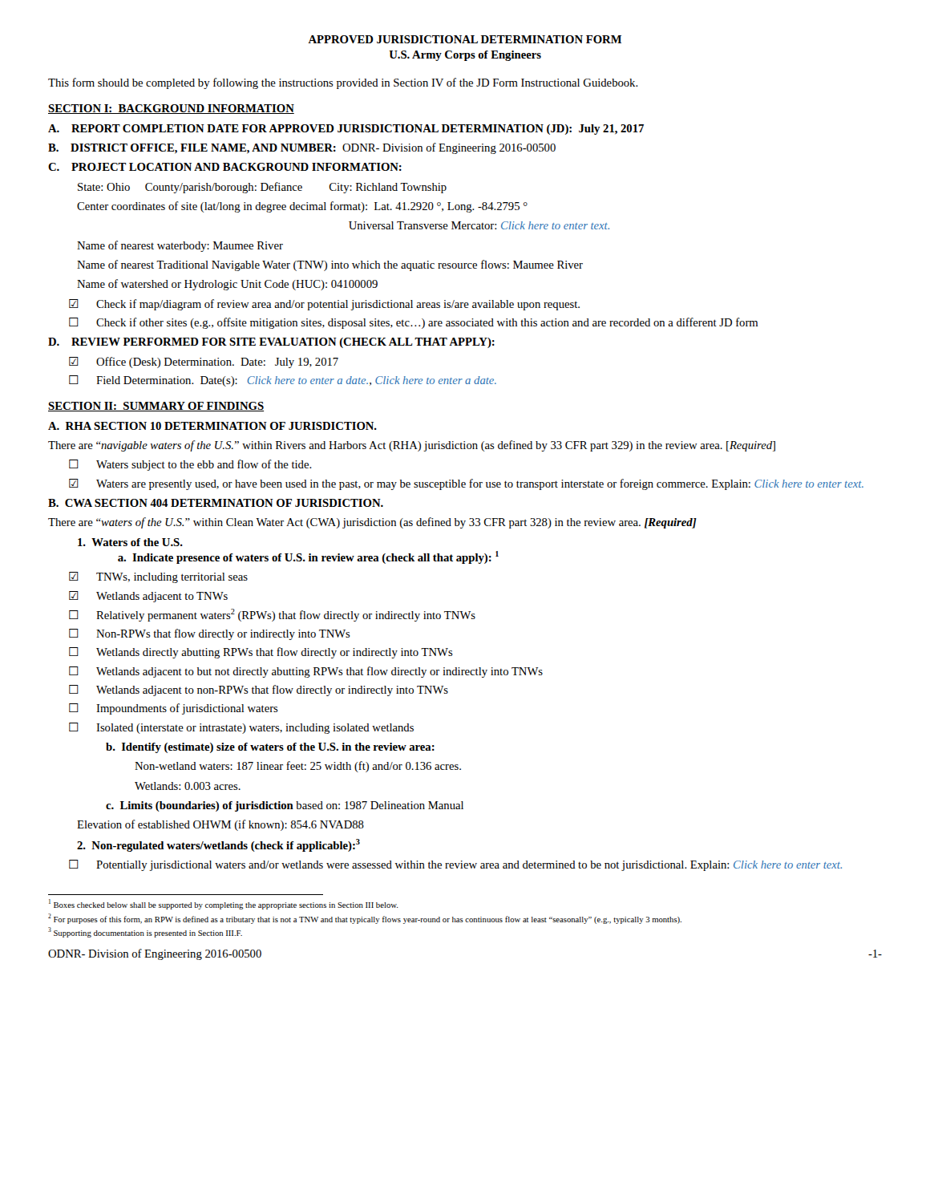APPROVED JURISDICTIONAL DETERMINATION FORM
U.S. Army Corps of Engineers
This form should be completed by following the instructions provided in Section IV of the JD Form Instructional Guidebook.
SECTION I: BACKGROUND INFORMATION
A. REPORT COMPLETION DATE FOR APPROVED JURISDICTIONAL DETERMINATION (JD): July 21, 2017
B. DISTRICT OFFICE, FILE NAME, AND NUMBER: ODNR- Division of Engineering 2016-00500
C. PROJECT LOCATION AND BACKGROUND INFORMATION:
State: Ohio County/parish/borough: Defiance City: Richland Township
Center coordinates of site (lat/long in degree decimal format): Lat. 41.2920 °, Long. -84.2795 °
Universal Transverse Mercator: Click here to enter text.
Name of nearest waterbody: Maumee River
Name of nearest Traditional Navigable Water (TNW) into which the aquatic resource flows: Maumee River
Name of watershed or Hydrologic Unit Code (HUC): 04100009
☑Check if map/diagram of review area and/or potential jurisdictional areas is/are available upon request.
☐Check if other sites (e.g., offsite mitigation sites, disposal sites, etc…) are associated with this action and are recorded on a different JD form
D. REVIEW PERFORMED FOR SITE EVALUATION (CHECK ALL THAT APPLY):
☑Office (Desk) Determination. Date: July 19, 2017
☐Field Determination. Date(s): Click here to enter a date., Click here to enter a date.
SECTION II: SUMMARY OF FINDINGS
A. RHA SECTION 10 DETERMINATION OF JURISDICTION.
There are “navigable waters of the U.S.” within Rivers and Harbors Act (RHA) jurisdiction (as defined by 33 CFR part 329) in the review area. [Required]
☐Waters subject to the ebb and flow of the tide.
☑Waters are presently used, or have been used in the past, or may be susceptible for use to transport interstate or foreign commerce. Explain: Click here to enter text.
B. CWA SECTION 404 DETERMINATION OF JURISDICTION.
There are “waters of the U.S.” within Clean Water Act (CWA) jurisdiction (as defined by 33 CFR part 328) in the review area. [Required]
1. Waters of the U.S.
a. Indicate presence of waters of U.S. in review area (check all that apply): 1
☑TNWs, including territorial seas
☑Wetlands adjacent to TNWs
☐Relatively permanent waters2 (RPWs) that flow directly or indirectly into TNWs
☐Non-RPWs that flow directly or indirectly into TNWs
☐Wetlands directly abutting RPWs that flow directly or indirectly into TNWs
☐Wetlands adjacent to but not directly abutting RPWs that flow directly or indirectly into TNWs
☐Wetlands adjacent to non-RPWs that flow directly or indirectly into TNWs
☐Impoundments of jurisdictional waters
☐Isolated (interstate or intrastate) waters, including isolated wetlands
b. Identify (estimate) size of waters of the U.S. in the review area:
Non-wetland waters: 187 linear feet: 25 width (ft) and/or 0.136 acres.
Wetlands: 0.003 acres.
c. Limits (boundaries) of jurisdiction based on: 1987 Delineation Manual
Elevation of established OHWM (if known): 854.6 NVAD88
2. Non-regulated waters/wetlands (check if applicable):3
☐Potentially jurisdictional waters and/or wetlands were assessed within the review area and determined to be not jurisdictional. Explain: Click here to enter text.
1 Boxes checked below shall be supported by completing the appropriate sections in Section III below.
2 For purposes of this form, an RPW is defined as a tributary that is not a TNW and that typically flows year-round or has continuous flow at least “seasonally” (e.g., typically 3 months).
3 Supporting documentation is presented in Section III.F.
ODNR- Division of Engineering 2016-00500 -1-